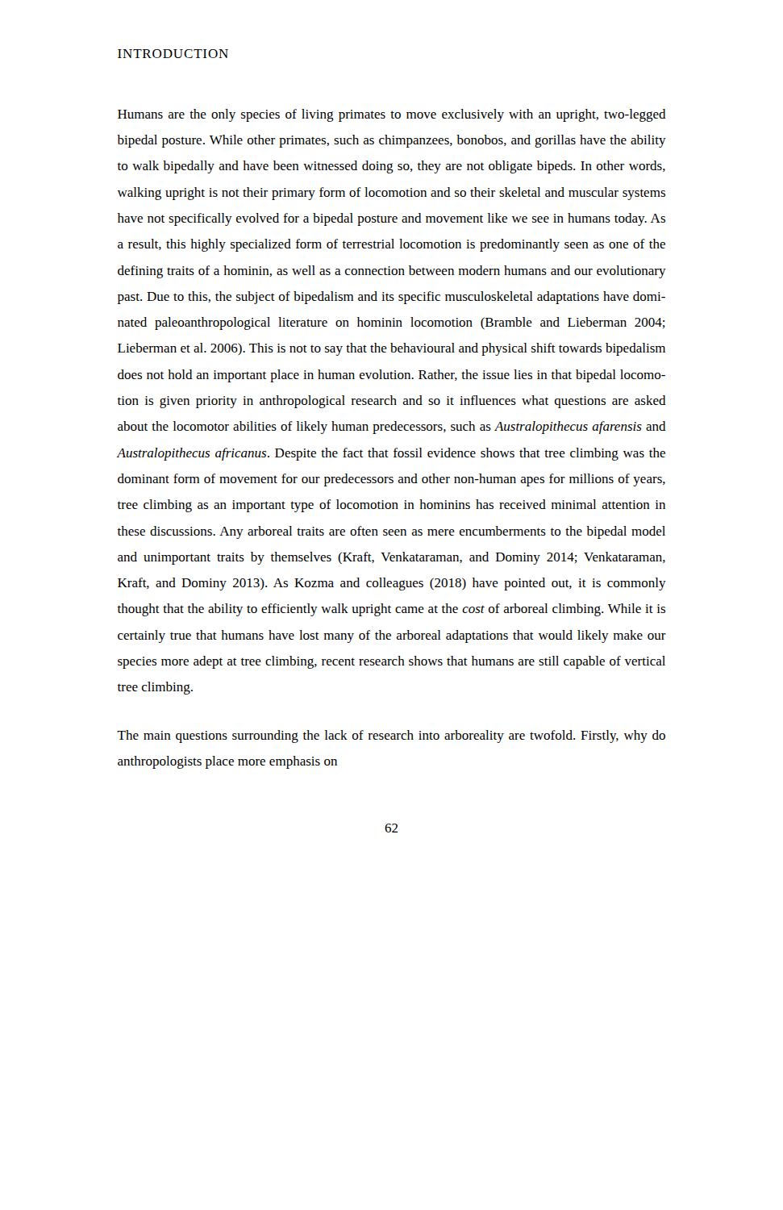INTRODUCTION
Humans are the only species of living primates to move exclusively with an upright, two-legged bipedal posture. While other primates, such as chimpanzees, bonobos, and gorillas have the ability to walk bipedally and have been witnessed doing so, they are not obligate bipeds. In other words, walking upright is not their primary form of locomotion and so their skeletal and muscular systems have not specifically evolved for a bipedal posture and movement like we see in humans today. As a result, this highly specialized form of terrestrial locomotion is predominantly seen as one of the defining traits of a hominin, as well as a connection between modern humans and our evolutionary past. Due to this, the subject of bipedalism and its specific musculoskeletal adaptations have dominated paleoanthropological literature on hominin locomotion (Bramble and Lieberman 2004; Lieberman et al. 2006). This is not to say that the behavioural and physical shift towards bipedalism does not hold an important place in human evolution. Rather, the issue lies in that bipedal locomotion is given priority in anthropological research and so it influences what questions are asked about the locomotor abilities of likely human predecessors, such as Australopithecus afarensis and Australopithecus africanus. Despite the fact that fossil evidence shows that tree climbing was the dominant form of movement for our predecessors and other non-human apes for millions of years, tree climbing as an important type of locomotion in hominins has received minimal attention in these discussions. Any arboreal traits are often seen as mere encumberments to the bipedal model and unimportant traits by themselves (Kraft, Venkataraman, and Dominy 2014; Venkataraman, Kraft, and Dominy 2013). As Kozma and colleagues (2018) have pointed out, it is commonly thought that the ability to efficiently walk upright came at the cost of arboreal climbing. While it is certainly true that humans have lost many of the arboreal adaptations that would likely make our species more adept at tree climbing, recent research shows that humans are still capable of vertical tree climbing.
The main questions surrounding the lack of research into arboreality are twofold. Firstly, why do anthropologists place more emphasis on
62